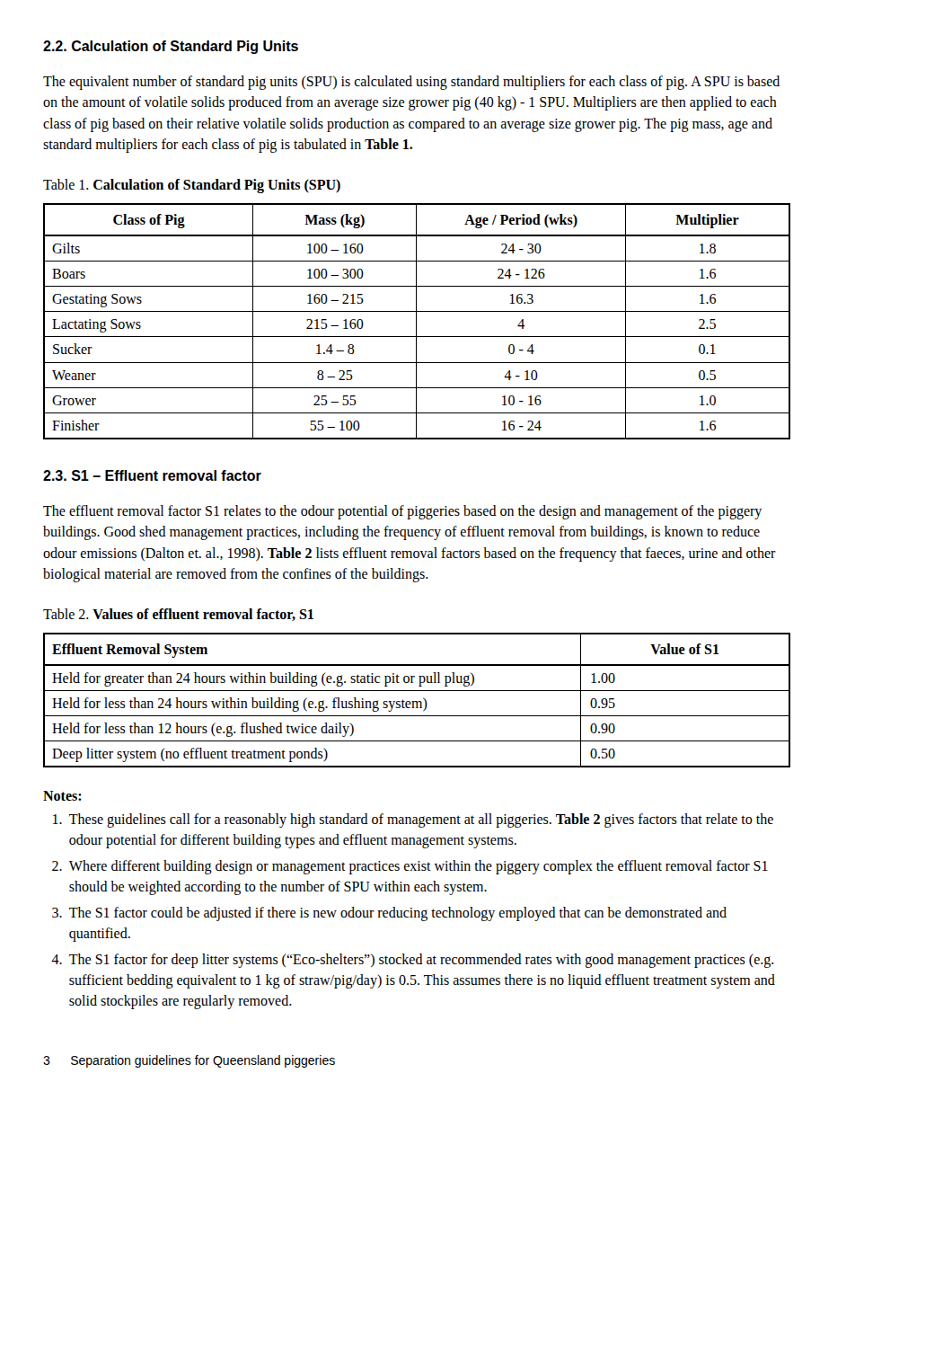2.2. Calculation of Standard Pig Units
The equivalent number of standard pig units (SPU) is calculated using standard multipliers for each class of pig. A SPU is based on the amount of volatile solids produced from an average size grower pig (40 kg) - 1 SPU. Multipliers are then applied to each class of pig based on their relative volatile solids production as compared to an average size grower pig. The pig mass, age and standard multipliers for each class of pig is tabulated in Table 1.
Table 1. Calculation of Standard Pig Units (SPU)
| Class of Pig | Mass (kg) | Age / Period (wks) | Multiplier |
| --- | --- | --- | --- |
| Gilts | 100 – 160 | 24 - 30 | 1.8 |
| Boars | 100 – 300 | 24 - 126 | 1.6 |
| Gestating Sows | 160 – 215 | 16.3 | 1.6 |
| Lactating Sows | 215 – 160 | 4 | 2.5 |
| Sucker | 1.4 – 8 | 0 - 4 | 0.1 |
| Weaner | 8 – 25 | 4 - 10 | 0.5 |
| Grower | 25 – 55 | 10 - 16 | 1.0 |
| Finisher | 55 – 100 | 16 - 24 | 1.6 |
2.3. S1 – Effluent removal factor
The effluent removal factor S1 relates to the odour potential of piggeries based on the design and management of the piggery buildings. Good shed management practices, including the frequency of effluent removal from buildings, is known to reduce odour emissions (Dalton et. al., 1998). Table 2 lists effluent removal factors based on the frequency that faeces, urine and other biological material are removed from the confines of the buildings.
Table 2. Values of effluent removal factor, S1
| Effluent Removal System | Value of S1 |
| --- | --- |
| Held for greater than 24 hours within building (e.g. static pit or pull plug) | 1.00 |
| Held for less than 24 hours within building (e.g. flushing system) | 0.95 |
| Held for less than 12 hours (e.g. flushed twice daily) | 0.90 |
| Deep litter system (no effluent treatment ponds) | 0.50 |
Notes:
These guidelines call for a reasonably high standard of management at all piggeries. Table 2 gives factors that relate to the odour potential for different building types and effluent management systems.
Where different building design or management practices exist within the piggery complex the effluent removal factor S1 should be weighted according to the number of SPU within each system.
The S1 factor could be adjusted if there is new odour reducing technology employed that can be demonstrated and quantified.
The S1 factor for deep litter systems (“Eco-shelters”) stocked at recommended rates with good management practices (e.g. sufficient bedding equivalent to 1 kg of straw/pig/day) is 0.5. This assumes there is no liquid effluent treatment system and solid stockpiles are regularly removed.
3 Separation guidelines for Queensland piggeries